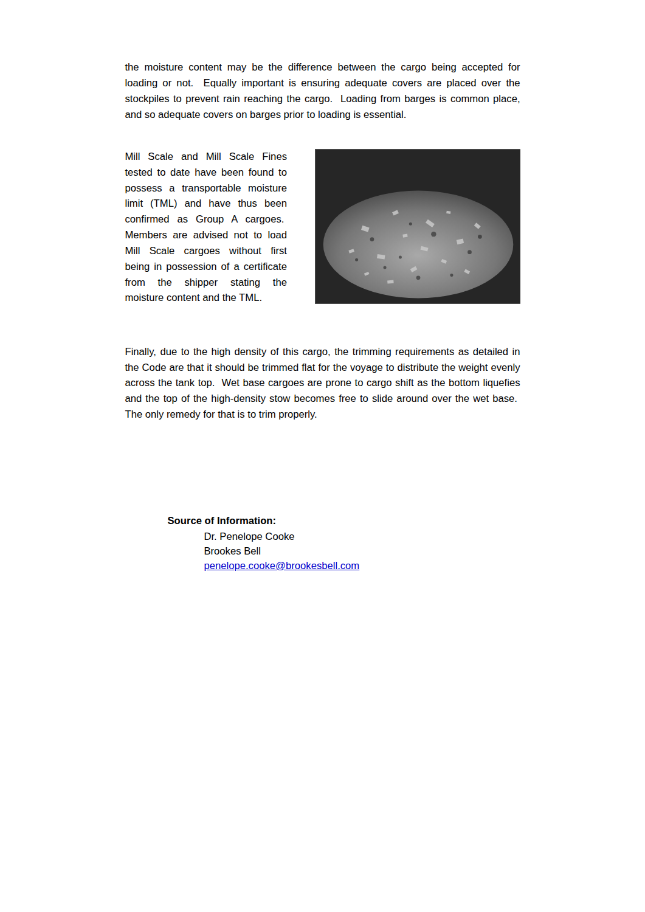the moisture content may be the difference between the cargo being accepted for loading or not. Equally important is ensuring adequate covers are placed over the stockpiles to prevent rain reaching the cargo. Loading from barges is common place, and so adequate covers on barges prior to loading is essential.
Mill Scale and Mill Scale Fines tested to date have been found to possess a transportable moisture limit (TML) and have thus been confirmed as Group A cargoes. Members are advised not to load Mill Scale cargoes without first being in possession of a certificate from the shipper stating the moisture content and the TML.
Finally, due to the high density of this cargo, the trimming requirements as detailed in the Code are that it should be trimmed flat for the voyage to distribute the weight evenly across the tank top. Wet base cargoes are prone to cargo shift as the bottom liquefies and the top of the high-density stow becomes free to slide around over the wet base. The only remedy for that is to trim properly.
Source of Information:
Dr. Penelope Cooke
Brookes Bell
penelope.cooke@brookesbell.com